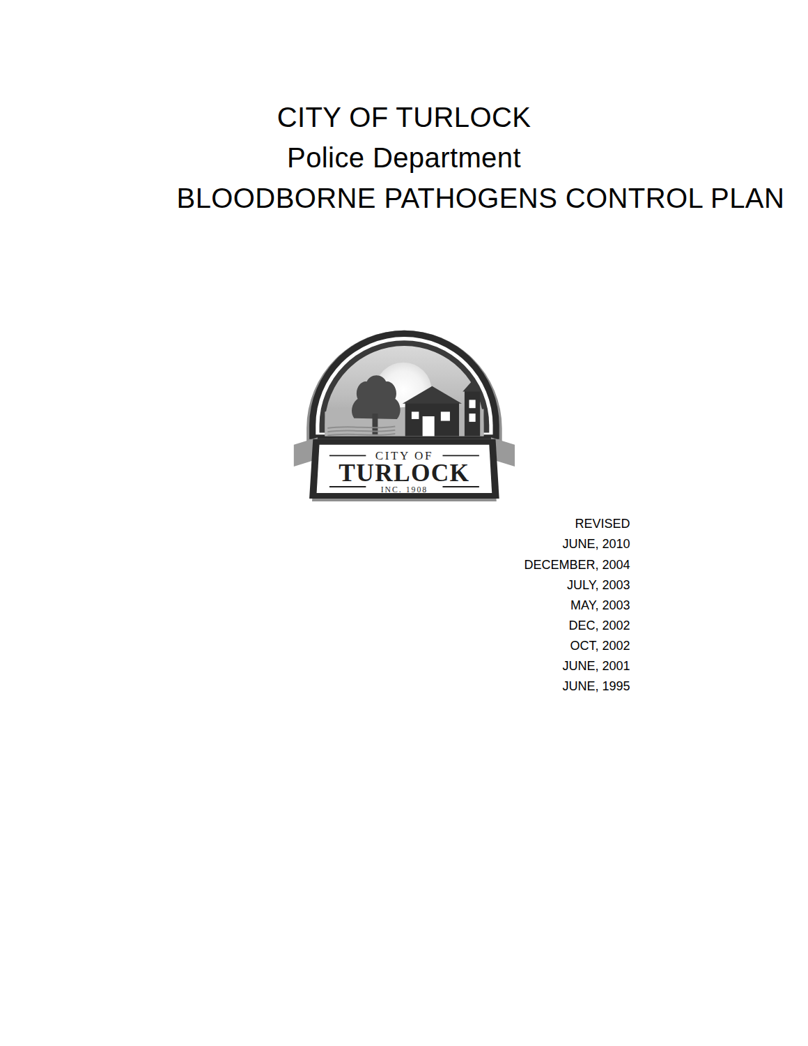CITY OF TURLOCK
Police Department
BLOODBORNE PATHOGENS CONTROL PLAN
CITY OF TURLOCK INC. 1908
REVISED
JUNE, 2010
DECEMBER, 2004
JULY, 2003
MAY, 2003
DEC, 2002
OCT, 2002
JUNE, 2001
JUNE, 1995